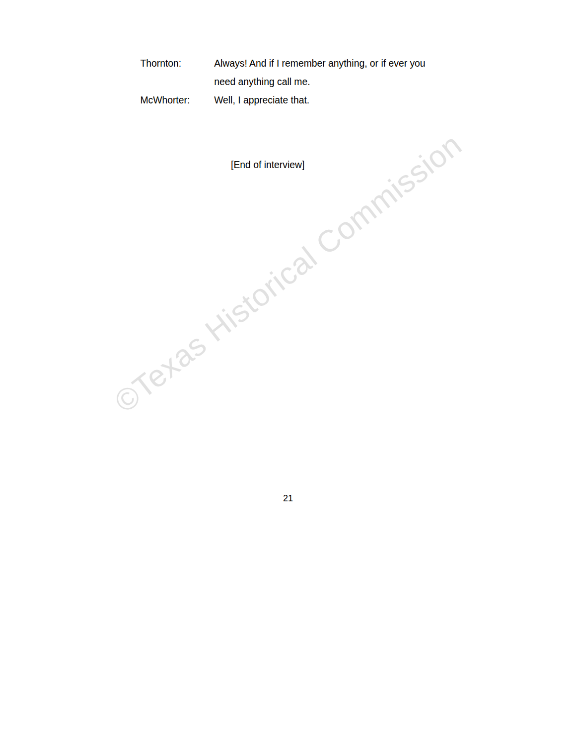©Texas Historical Commission
Thornton:
Always! And if I remember anything, or if ever you need anything call me.
McWhorter:
Well, I appreciate that.
[End of interview]
21